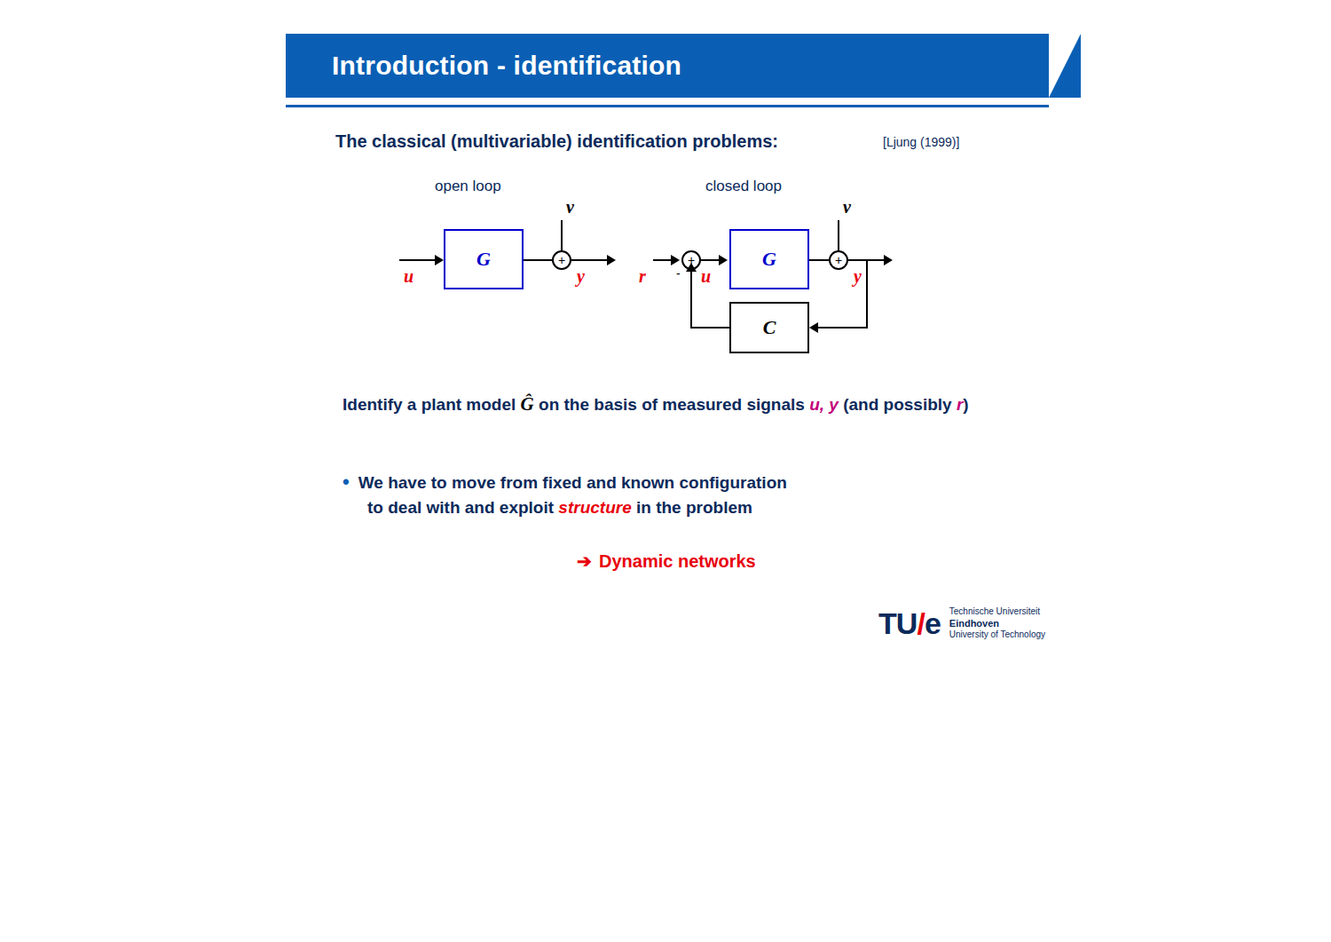Introduction - identification
The classical (multivariable) identification problems:
[Ljung (1999)]
open loop
v
u
G
+
y
closed loop
v
r
+
-
u
G
+
y
C
Identify a plant model Ĝ on the basis of measured signals u, y (and possibly r)
•We have to move from fixed and known configuration to deal with and exploit structure in the problem
➔Dynamic networks
TU/e
Technische Universiteit
Eindhoven
University of Technology